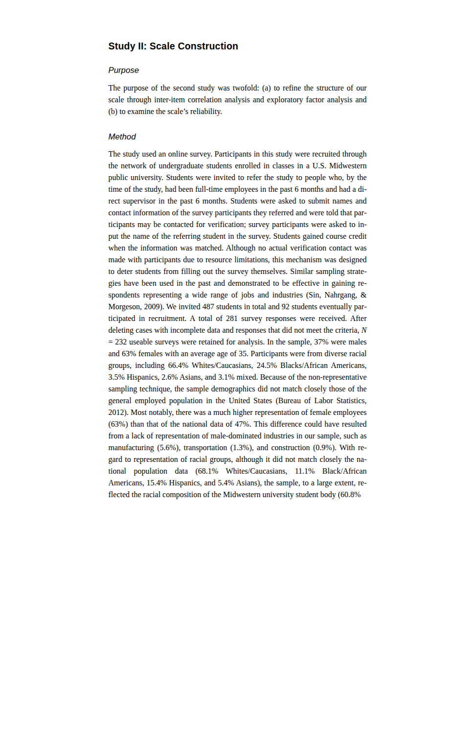Study II: Scale Construction
Purpose
The purpose of the second study was twofold: (a) to refine the structure of our scale through inter-item correlation analysis and exploratory factor analysis and (b) to examine the scale’s reliability.
Method
The study used an online survey. Participants in this study were recruited through the network of undergraduate students enrolled in classes in a U.S. Midwestern public university. Students were invited to refer the study to people who, by the time of the study, had been full-time employees in the past 6 months and had a direct supervisor in the past 6 months. Students were asked to submit names and contact information of the survey participants they referred and were told that participants may be contacted for verification; survey participants were asked to input the name of the referring student in the survey. Students gained course credit when the information was matched. Although no actual verification contact was made with participants due to resource limitations, this mechanism was designed to deter students from filling out the survey themselves. Similar sampling strategies have been used in the past and demonstrated to be effective in gaining respondents representing a wide range of jobs and industries (Sin, Nahrgang, & Morgeson, 2009). We invited 487 students in total and 92 students eventually participated in recruitment. A total of 281 survey responses were received. After deleting cases with incomplete data and responses that did not meet the criteria, N = 232 useable surveys were retained for analysis. In the sample, 37% were males and 63% females with an average age of 35. Participants were from diverse racial groups, including 66.4% Whites/Caucasians, 24.5% Blacks/African Americans, 3.5% Hispanics, 2.6% Asians, and 3.1% mixed. Because of the non-representative sampling technique, the sample demographics did not match closely those of the general employed population in the United States (Bureau of Labor Statistics, 2012). Most notably, there was a much higher representation of female employees (63%) than that of the national data of 47%. This difference could have resulted from a lack of representation of male-dominated industries in our sample, such as manufacturing (5.6%), transportation (1.3%), and construction (0.9%). With regard to representation of racial groups, although it did not match closely the national population data (68.1% Whites/Caucasians, 11.1% Black/African Americans, 15.4% Hispanics, and 5.4% Asians), the sample, to a large extent, reflected the racial composition of the Midwestern university student body (60.8%